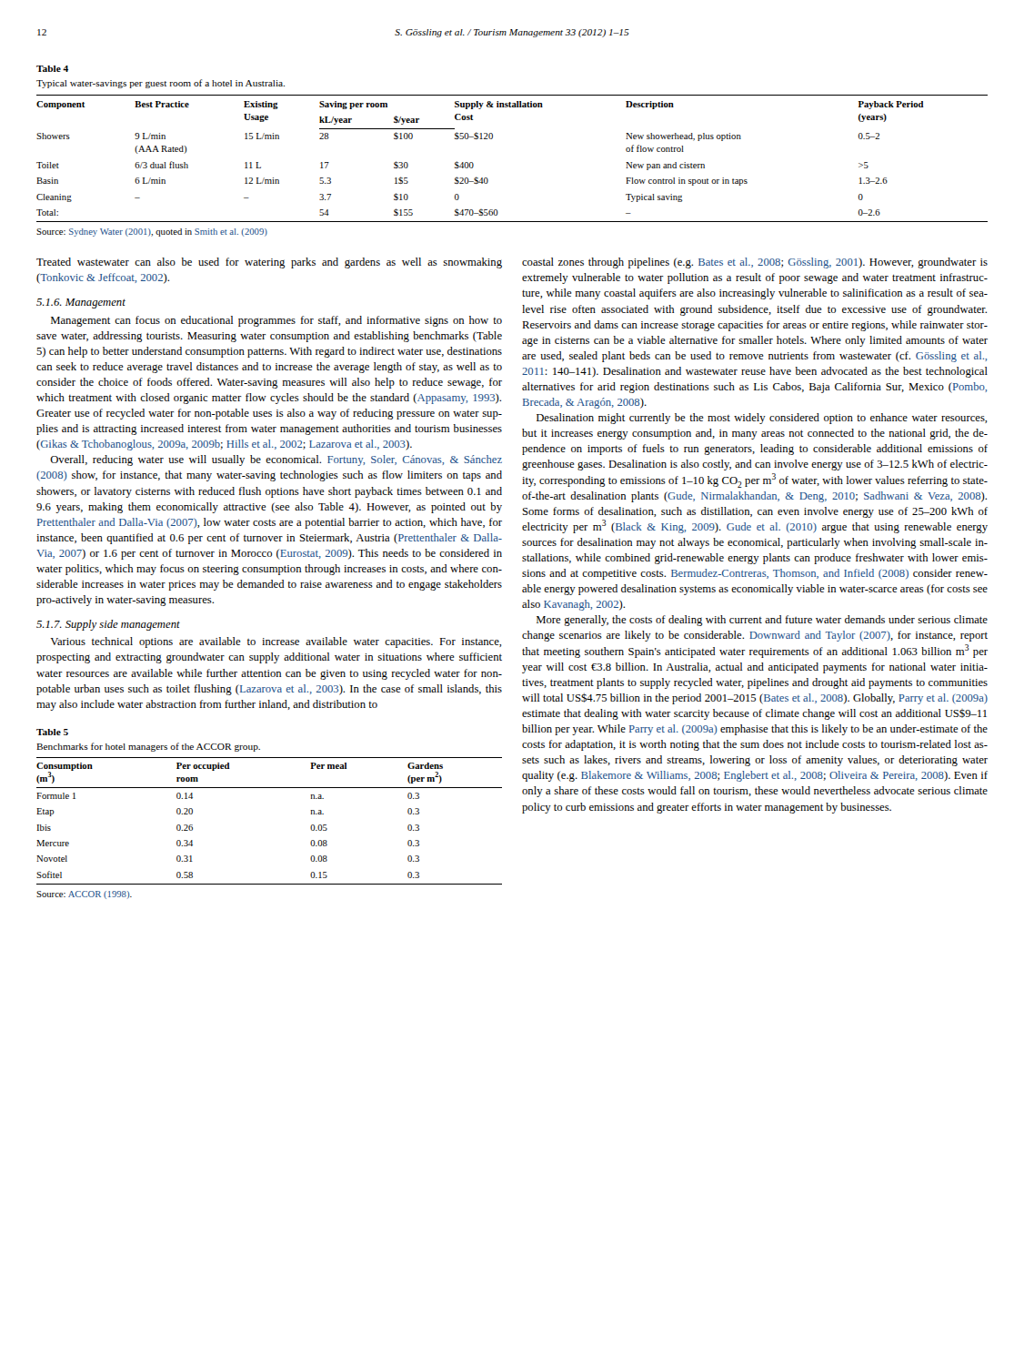12
S. Gössling et al. / Tourism Management 33 (2012) 1–15
Table 4
Typical water-savings per guest room of a hotel in Australia.
| Component | Best Practice | Existing Usage | Saving per room | Supply & installation Cost | Description | Payback Period (years) |
| --- | --- | --- | --- | --- | --- | --- |
| kL/year | $/year |
| Showers | 9 L/min (AAA Rated) | 15 L/min | 28 | $100 | $50–$120 | New showerhead, plus option of flow control | 0.5–2 |
| Toilet | 6/3 dual flush | 11 L | 17 | $30 | $400 | New pan and cistern | >5 |
| Basin | 6 L/min | 12 L/min | 5.3 | 1$5 | $20–$40 | Flow control in spout or in taps | 1.3–2.6 |
| Cleaning | – | – | 3.7 | $10 | 0 | Typical saving | 0 |
| Total: | | | 54 | $155 | $470–$560 | – | 0–2.6 |
Source: Sydney Water (2001), quoted in Smith et al. (2009)
Treated wastewater can also be used for watering parks and gardens as well as snowmaking (Tonkovic & Jeffcoat, 2002).
5.1.6. Management
Management can focus on educational programmes for staff, and informative signs on how to save water, addressing tourists. Measuring water consumption and establishing benchmarks (Table 5) can help to better understand consumption patterns. With regard to indirect water use, destinations can seek to reduce average travel distances and to increase the average length of stay, as well as to consider the choice of foods offered. Water-saving measures will also help to reduce sewage, for which treatment with closed organic matter flow cycles should be the standard (Appasamy, 1993). Greater use of recycled water for non-potable uses is also a way of reducing pressure on water supplies and is attracting increased interest from water management authorities and tourism businesses (Gikas & Tchobanoglous, 2009a, 2009b; Hills et al., 2002; Lazarova et al., 2003).
Overall, reducing water use will usually be economical. Fortuny, Soler, Cánovas, & Sánchez (2008) show, for instance, that many water-saving technologies such as flow limiters on taps and showers, or lavatory cisterns with reduced flush options have short payback times between 0.1 and 9.6 years, making them economically attractive (see also Table 4). However, as pointed out by Prettenthaler and Dalla-Via (2007), low water costs are a potential barrier to action, which have, for instance, been quantified at 0.6 per cent of turnover in Steiermark, Austria (Prettenthaler & Dalla-Via, 2007) or 1.6 per cent of turnover in Morocco (Eurostat, 2009). This needs to be considered in water politics, which may focus on steering consumption through increases in costs, and where considerable increases in water prices may be demanded to raise awareness and to engage stakeholders pro-actively in water-saving measures.
5.1.7. Supply side management
Various technical options are available to increase available water capacities. For instance, prospecting and extracting groundwater can supply additional water in situations where sufficient water resources are available while further attention can be given to using recycled water for non-potable urban uses such as toilet flushing (Lazarova et al., 2003). In the case of small islands, this may also include water abstraction from further inland, and distribution to
Table 5
Benchmarks for hotel managers of the ACCOR group.
| Consumption (m 3 ) | Per occupied room | Per meal | Gardens (per m 2 ) |
| --- | --- | --- | --- |
| Formule 1 | 0.14 | n.a. | 0.3 |
| Etap | 0.20 | n.a. | 0.3 |
| Ibis | 0.26 | 0.05 | 0.3 |
| Mercure | 0.34 | 0.08 | 0.3 |
| Novotel | 0.31 | 0.08 | 0.3 |
| Sofitel | 0.58 | 0.15 | 0.3 |
Source: ACCOR (1998).
coastal zones through pipelines (e.g. Bates et al., 2008; Gössling, 2001). However, groundwater is extremely vulnerable to water pollution as a result of poor sewage and water treatment infrastructure, while many coastal aquifers are also increasingly vulnerable to salinification as a result of sea-level rise often associated with ground subsidence, itself due to excessive use of groundwater. Reservoirs and dams can increase storage capacities for areas or entire regions, while rainwater storage in cisterns can be a viable alternative for smaller hotels. Where only limited amounts of water are used, sealed plant beds can be used to remove nutrients from wastewater (cf. Gössling et al., 2011: 140–141). Desalination and wastewater reuse have been advocated as the best technological alternatives for arid region destinations such as Lis Cabos, Baja California Sur, Mexico (Pombo, Brecada, & Aragón, 2008).
Desalination might currently be the most widely considered option to enhance water resources, but it increases energy consumption and, in many areas not connected to the national grid, the dependence on imports of fuels to run generators, leading to considerable additional emissions of greenhouse gases. Desalination is also costly, and can involve energy use of 3–12.5 kWh of electricity, corresponding to emissions of 1–10 kg CO2 per m3 of water, with lower values referring to state-of-the-art desalination plants (Gude, Nirmalakhandan, & Deng, 2010; Sadhwani & Veza, 2008). Some forms of desalination, such as distillation, can even involve energy use of 25–200 kWh of electricity per m3 (Black & King, 2009). Gude et al. (2010) argue that using renewable energy sources for desalination may not always be economical, particularly when involving small-scale installations, while combined grid-renewable energy plants can produce freshwater with lower emissions and at competitive costs. Bermudez-Contreras, Thomson, and Infield (2008) consider renewable energy powered desalination systems as economically viable in water-scarce areas (for costs see also Kavanagh, 2002).
More generally, the costs of dealing with current and future water demands under serious climate change scenarios are likely to be considerable. Downward and Taylor (2007), for instance, report that meeting southern Spain's anticipated water requirements of an additional 1.063 billion m3 per year will cost €3.8 billion. In Australia, actual and anticipated payments for national water initiatives, treatment plants to supply recycled water, pipelines and drought aid payments to communities will total US$4.75 billion in the period 2001–2015 (Bates et al., 2008). Globally, Parry et al. (2009a) estimate that dealing with water scarcity because of climate change will cost an additional US$9–11 billion per year. While Parry et al. (2009a) emphasise that this is likely to be an under-estimate of the costs for adaptation, it is worth noting that the sum does not include costs to tourism-related lost assets such as lakes, rivers and streams, lowering or loss of amenity values, or deteriorating water quality (e.g. Blakemore & Williams, 2008; Englebert et al., 2008; Oliveira & Pereira, 2008). Even if only a share of these costs would fall on tourism, these would nevertheless advocate serious climate policy to curb emissions and greater efforts in water management by businesses.